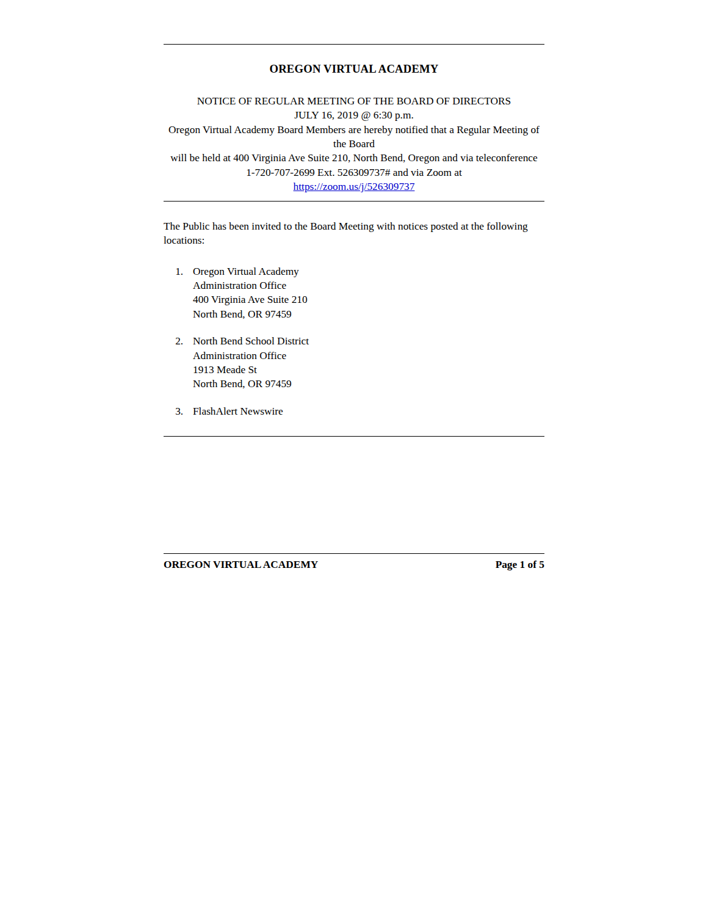OREGON VIRTUAL ACADEMY
NOTICE OF REGULAR MEETING OF THE BOARD OF DIRECTORS
JULY 16, 2019 @ 6:30 p.m.
Oregon Virtual Academy Board Members are hereby notified that a Regular Meeting of the Board
will be held at 400 Virginia Ave Suite 210, North Bend, Oregon and via teleconference
1-720-707-2699 Ext. 526309737# and via Zoom at
https://zoom.us/j/526309737
The Public has been invited to the Board Meeting with notices posted at the following locations:
Oregon Virtual Academy Administration Office 400 Virginia Ave Suite 210 North Bend, OR 97459
North Bend School District Administration Office 1913 Meade St North Bend, OR 97459
FlashAlert Newswire
OREGON VIRTUAL ACADEMY Page 1 of 5